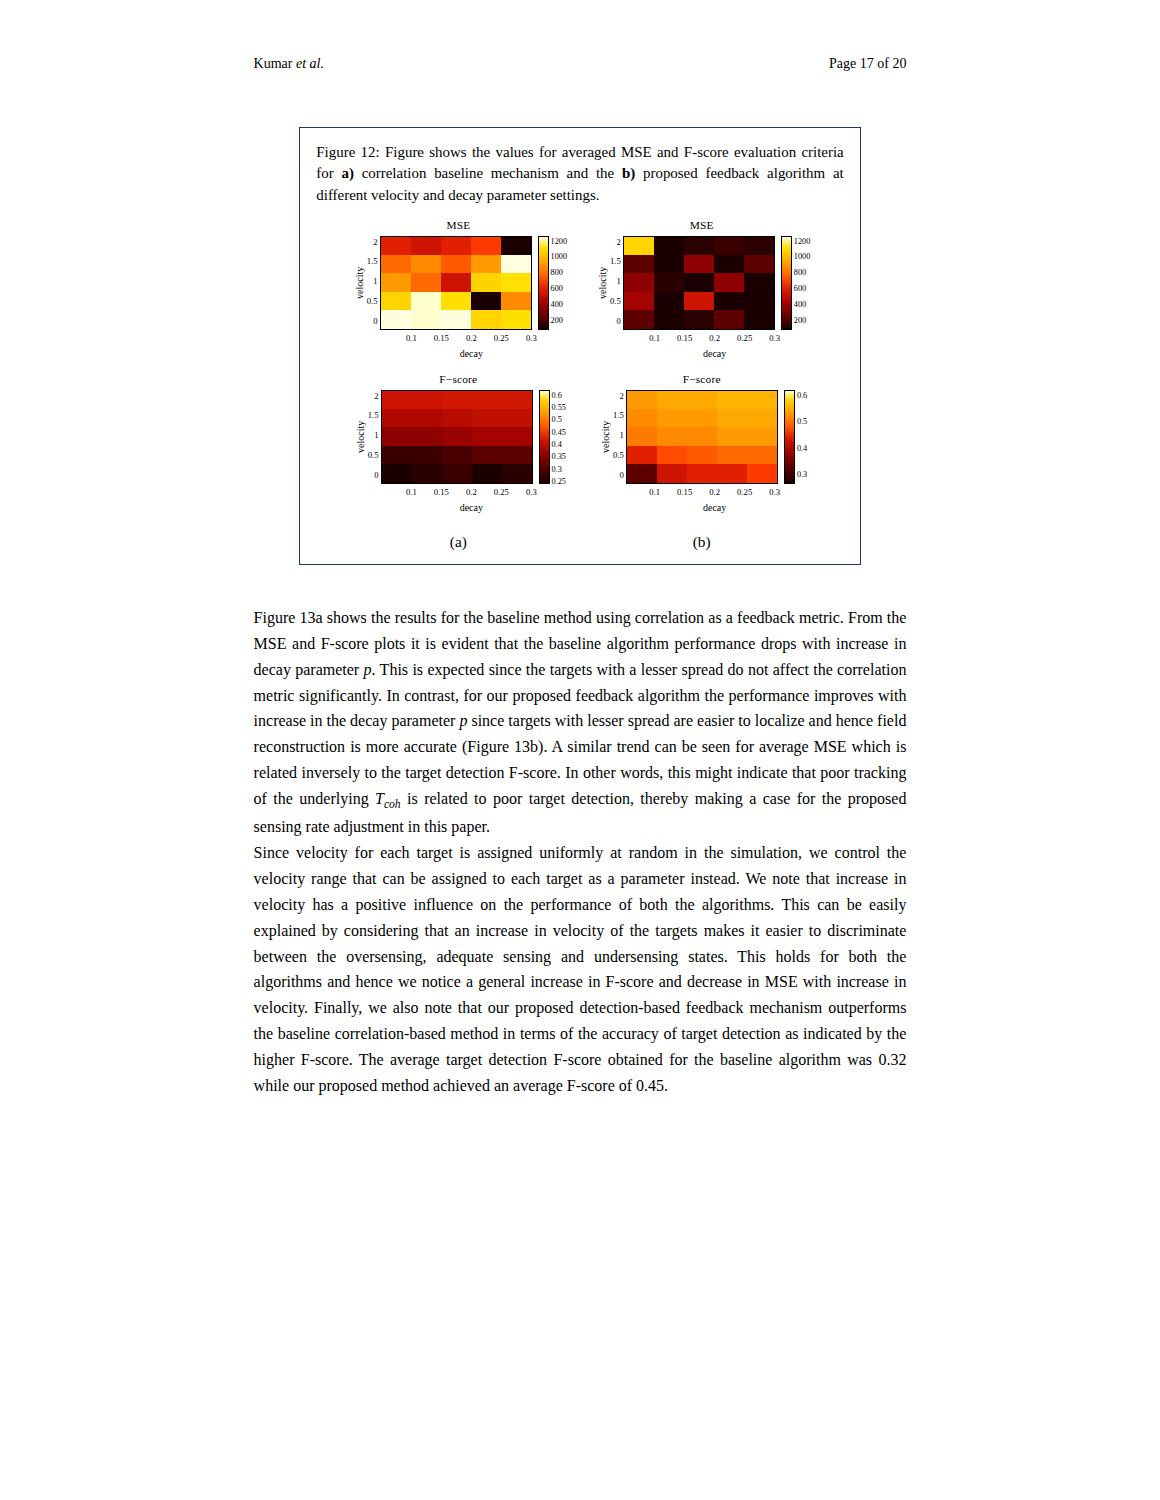Kumar et al.
Page 17 of 20
Figure 12: Figure shows the values for averaged MSE and F-score evaluation criteria for a) correlation baseline mechanism and the b) proposed feedback algorithm at different velocity and decay parameter settings.
MSE
velocity
21.510.50
12001000800600400200
0.10.150.20.250.3
decay
F−score
velocity
21.510.50
0.60.550.50.450.40.350.30.25
0.10.150.20.250.3
decay
(a)
MSE
velocity
21.510.50
12001000800600400200
0.10.150.20.250.3
decay
F−score
velocity
21.510.50
0.60.50.40.3
0.10.150.20.250.3
decay
(b)
Figure 13a shows the results for the baseline method using correlation as a feedback metric. From the MSE and F-score plots it is evident that the baseline algorithm performance drops with increase in decay parameter p. This is expected since the targets with a lesser spread do not affect the correlation metric significantly. In contrast, for our proposed feedback algorithm the performance improves with increase in the decay parameter p since targets with lesser spread are easier to localize and hence field reconstruction is more accurate (Figure 13b). A similar trend can be seen for average MSE which is related inversely to the target detection F-score. In other words, this might indicate that poor tracking of the underlying Tcoh is related to poor target detection, thereby making a case for the proposed sensing rate adjustment in this paper.
Since velocity for each target is assigned uniformly at random in the simulation, we control the velocity range that can be assigned to each target as a parameter instead. We note that increase in velocity has a positive influence on the performance of both the algorithms. This can be easily explained by considering that an increase in velocity of the targets makes it easier to discriminate between the oversensing, adequate sensing and undersensing states. This holds for both the algorithms and hence we notice a general increase in F-score and decrease in MSE with increase in velocity. Finally, we also note that our proposed detection-based feedback mechanism outperforms the baseline correlation-based method in terms of the accuracy of target detection as indicated by the higher F-score. The average target detection F-score obtained for the baseline algorithm was 0.32 while our proposed method achieved an average F-score of 0.45.